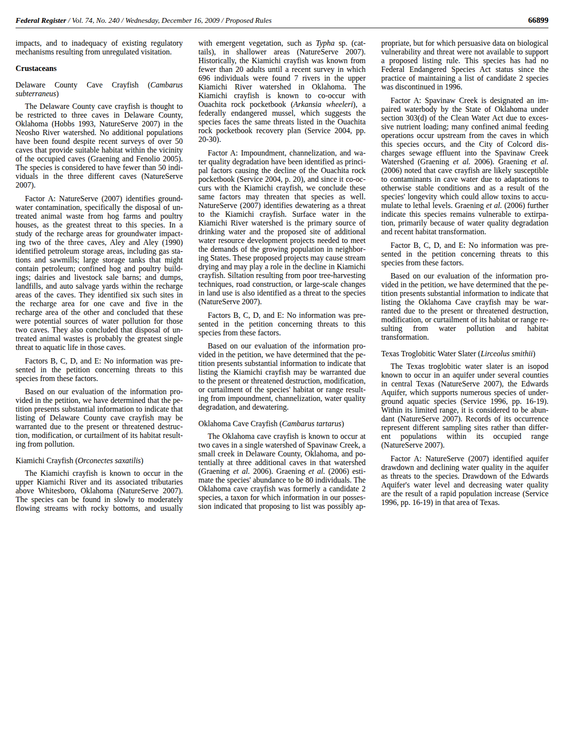Federal Register / Vol. 74, No. 240 / Wednesday, December 16, 2009 / Proposed Rules
66899
impacts, and to inadequacy of existing regulatory mechanisms resulting from unregulated visitation.
Crustaceans
Delaware County Cave Crayfish (Cambarus subterraneus)
The Delaware County cave crayfish is thought to be restricted to three caves in Delaware County, Oklahoma (Hobbs 1993, NatureServe 2007) in the Neosho River watershed. No additional populations have been found despite recent surveys of over 50 caves that provide suitable habitat within the vicinity of the occupied caves (Graening and Fenolio 2005). The species is considered to have fewer than 50 individuals in the three different caves (NatureServe 2007).
Factor A: NatureServe (2007) identifies groundwater contamination, specifically the disposal of untreated animal waste from hog farms and poultry houses, as the greatest threat to this species. In a study of the recharge areas for groundwater impacting two of the three caves, Aley and Aley (1990) identified petroleum storage areas, including gas stations and sawmills; large storage tanks that might contain petroleum; confined hog and poultry buildings; dairies and livestock sale barns; and dumps, landfills, and auto salvage yards within the recharge areas of the caves. They identified six such sites in the recharge area for one cave and five in the recharge area of the other and concluded that these were potential sources of water pollution for those two caves. They also concluded that disposal of untreated animal wastes is probably the greatest single threat to aquatic life in those caves.
Factors B, C, D, and E: No information was presented in the petition concerning threats to this species from these factors.
Based on our evaluation of the information provided in the petition, we have determined that the petition presents substantial information to indicate that listing of Delaware County cave crayfish may be warranted due to the present or threatened destruction, modification, or curtailment of its habitat resulting from pollution.
Kiamichi Crayfish (Orconectes saxatilis)
The Kiamichi crayfish is known to occur in the upper Kiamichi River and its associated tributaries above Whitesboro, Oklahoma (NatureServe 2007). The species can be found in slowly to moderately flowing streams with rocky bottoms, and usually with emergent vegetation, such as Typha sp. (cattails), in shallower areas (NatureServe 2007). Historically, the Kiamichi crayfish was known from fewer than 20 adults until a recent survey in which 696 individuals were found 7 rivers in the upper Kiamichi River watershed in Oklahoma. The Kiamichi crayfish is known to co-occur with Ouachita rock pocketbook (Arkansia wheeleri), a federally endangered mussel, which suggests the species faces the same threats listed in the Ouachita rock pocketbook recovery plan (Service 2004, pp. 20-30).
Factor A: Impoundment, channelization, and water quality degradation have been identified as principal factors causing the decline of the Ouachita rock pocketbook (Service 2004, p. 20), and since it co-occurs with the Kiamichi crayfish, we conclude these same factors may threaten that species as well. NatureServe (2007) identifies dewatering as a threat to the Kiamichi crayfish. Surface water in the Kiamichi River watershed is the primary source of drinking water and the proposed site of additional water resource development projects needed to meet the demands of the growing population in neighboring States. These proposed projects may cause stream drying and may play a role in the decline in Kiamichi crayfish. Siltation resulting from poor tree-harvesting techniques, road construction, or large-scale changes in land use is also identified as a threat to the species (NatureServe 2007).
Factors B, C, D, and E: No information was presented in the petition concerning threats to this species from these factors.
Based on our evaluation of the information provided in the petition, we have determined that the petition presents substantial information to indicate that listing the Kiamichi crayfish may be warranted due to the present or threatened destruction, modification, or curtailment of the species' habitat or range resulting from impoundment, channelization, water quality degradation, and dewatering.
Oklahoma Cave Crayfish (Cambarus tartarus)
The Oklahoma cave crayfish is known to occur at two caves in a single watershed of Spavinaw Creek, a small creek in Delaware County, Oklahoma, and potentially at three additional caves in that watershed (Graening et al. 2006). Graening et al. (2006) estimate the species' abundance to be 80 individuals. The Oklahoma cave crayfish was formerly a candidate 2 species, a taxon for which information in our possession indicated that proposing to list was possibly appropriate, but for which persuasive data on biological vulnerability and threat were not available to support a proposed listing rule. This species has had no Federal Endangered Species Act status since the practice of maintaining a list of candidate 2 species was discontinued in 1996.
Factor A: Spavinaw Creek is designated an impaired waterbody by the State of Oklahoma under section 303(d) of the Clean Water Act due to excessive nutrient loading; many confined animal feeding operations occur upstream from the caves in which this species occurs, and the City of Colcord discharges sewage effluent into the Spavinaw Creek Watershed (Graening et al. 2006). Graening et al. (2006) noted that cave crayfish are likely susceptible to contaminants in cave water due to adaptations to otherwise stable conditions and as a result of the species' longevity which could allow toxins to accumulate to lethal levels. Graening et al. (2006) further indicate this species remains vulnerable to extirpation, primarily because of water quality degradation and recent habitat transformation.
Factor B, C, D, and E: No information was presented in the petition concerning threats to this species from these factors.
Based on our evaluation of the information provided in the petition, we have determined that the petition presents substantial information to indicate that listing the Oklahoma Cave crayfish may be warranted due to the present or threatened destruction, modification, or curtailment of its habitat or range resulting from water pollution and habitat transformation.
Texas Troglobitic Water Slater (Lirceolus smithii)
The Texas troglobitic water slater is an isopod known to occur in an aquifer under several counties in central Texas (NatureServe 2007), the Edwards Aquifer, which supports numerous species of underground aquatic species (Service 1996, pp. 16-19). Within its limited range, it is considered to be abundant (NatureServe 2007). Records of its occurrence represent different sampling sites rather than different populations within its occupied range (NatureServe 2007).
Factor A: NatureServe (2007) identified aquifer drawdown and declining water quality in the aquifer as threats to the species. Drawdown of the Edwards Aquifer's water level and decreasing water quality are the result of a rapid population increase (Service 1996, pp. 16-19) in that area of Texas.